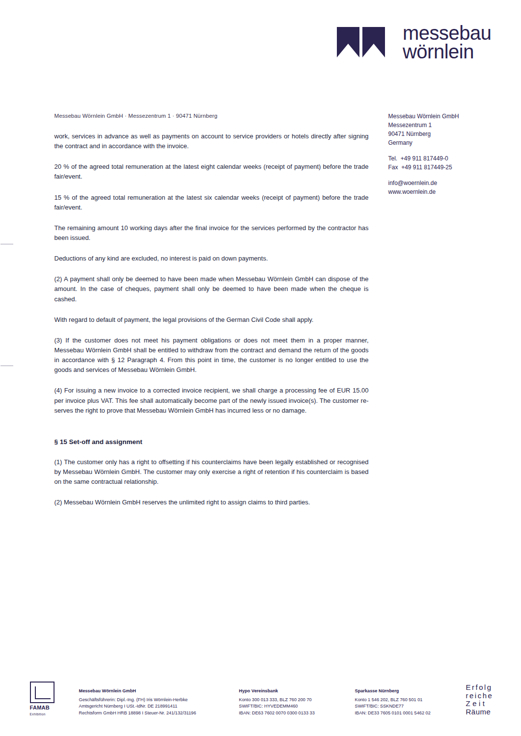messebau wörnlein
Messebau Wörnlein GmbH · Messezentrum 1 · 90471 Nürnberg
Messebau Wörnlein GmbH
Messezentrum 1
90471 Nürnberg
Germany
Tel. +49 911 817449-0
Fax +49 911 817449-25
info@woernlein.de
www.woernlein.de
work, services in advance as well as payments on account to service providers or hotels directly after signing the contract and in accordance with the invoice.
20 % of the agreed total remuneration at the latest eight calendar weeks (receipt of payment) before the trade fair/event.
15 % of the agreed total remuneration at the latest six calendar weeks (receipt of payment) before the trade fair/event.
The remaining amount 10 working days after the final invoice for the services performed by the contractor has been issued.
Deductions of any kind are excluded, no interest is paid on down payments.
(2) A payment shall only be deemed to have been made when Messebau Wörnlein GmbH can dispose of the amount. In the case of cheques, payment shall only be deemed to have been made when the cheque is cashed.
With regard to default of payment, the legal provisions of the German Civil Code shall apply.
(3) If the customer does not meet his payment obligations or does not meet them in a proper manner, Messebau Wörnlein GmbH shall be entitled to withdraw from the contract and demand the return of the goods in accordance with § 12 Paragraph 4. From this point in time, the customer is no longer entitled to use the goods and services of Messebau Wörnlein GmbH.
(4) For issuing a new invoice to a corrected invoice recipient, we shall charge a processing fee of EUR 15.00 per invoice plus VAT. This fee shall automatically become part of the newly issued invoice(s). The customer reserves the right to prove that Messebau Wörnlein GmbH has incurred less or no damage.
§ 15 Set-off and assignment
(1) The customer only has a right to offsetting if his counterclaims have been legally established or recognised by Messebau Wörnlein GmbH. The customer may only exercise a right of retention if his counterclaim is based on the same contractual relationship.
(2) Messebau Wörnlein GmbH reserves the unlimited right to assign claims to third parties.
FAMAB
Exhibition
Messebau Wörnlein GmbH
Geschäftsführerin: Dipl.-Ing. (FH) Iris Wörnlein-Herbke
Amtsgericht Nürnberg I USt.-IdNr. DE 218991411
Rechtsform GmbH HRB 18898 I Steuer-Nr. 241/132/31196
Hypo Vereinsbank
Konto 300 013 333, BLZ 760 200 70
SWIFT/BIC: HYVEDEMM460
IBAN: DE63 7602 0070 0300 0133 33
Sparkasse Nürnberg
Konto 1 546 202, BLZ 760 501 01
SWIFT/BIC: SSKNDE77
IBAN: DE33 7605 0101 0001 5462 02
Erfolg
reiche
Zeit
Räume